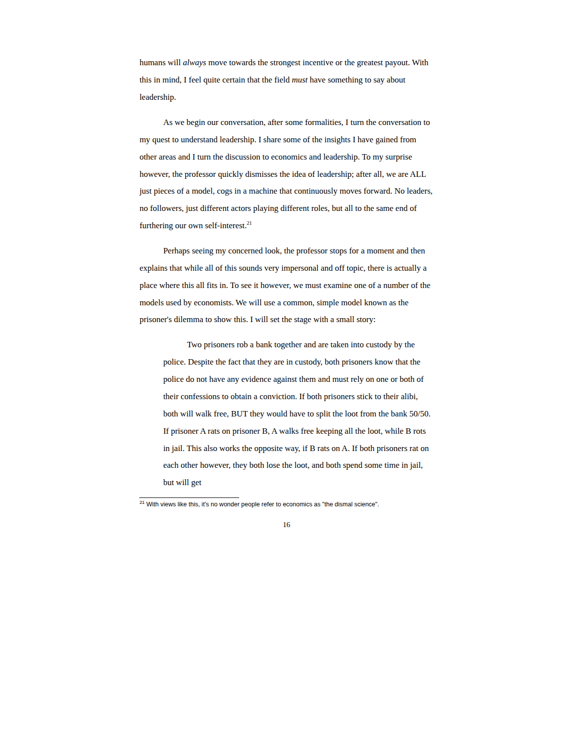humans will always move towards the strongest incentive or the greatest payout. With this in mind, I feel quite certain that the field must have something to say about leadership.
As we begin our conversation, after some formalities, I turn the conversation to my quest to understand leadership. I share some of the insights I have gained from other areas and I turn the discussion to economics and leadership. To my surprise however, the professor quickly dismisses the idea of leadership; after all, we are ALL just pieces of a model, cogs in a machine that continuously moves forward. No leaders, no followers, just different actors playing different roles, but all to the same end of furthering our own self-interest.21
Perhaps seeing my concerned look, the professor stops for a moment and then explains that while all of this sounds very impersonal and off topic, there is actually a place where this all fits in. To see it however, we must examine one of a number of the models used by economists. We will use a common, simple model known as the prisoner's dilemma to show this. I will set the stage with a small story:
Two prisoners rob a bank together and are taken into custody by the police. Despite the fact that they are in custody, both prisoners know that the police do not have any evidence against them and must rely on one or both of their confessions to obtain a conviction. If both prisoners stick to their alibi, both will walk free, BUT they would have to split the loot from the bank 50/50. If prisoner A rats on prisoner B, A walks free keeping all the loot, while B rots in jail. This also works the opposite way, if B rats on A. If both prisoners rat on each other however, they both lose the loot, and both spend some time in jail, but will get
21 With views like this, it's no wonder people refer to economics as "the dismal science".
16